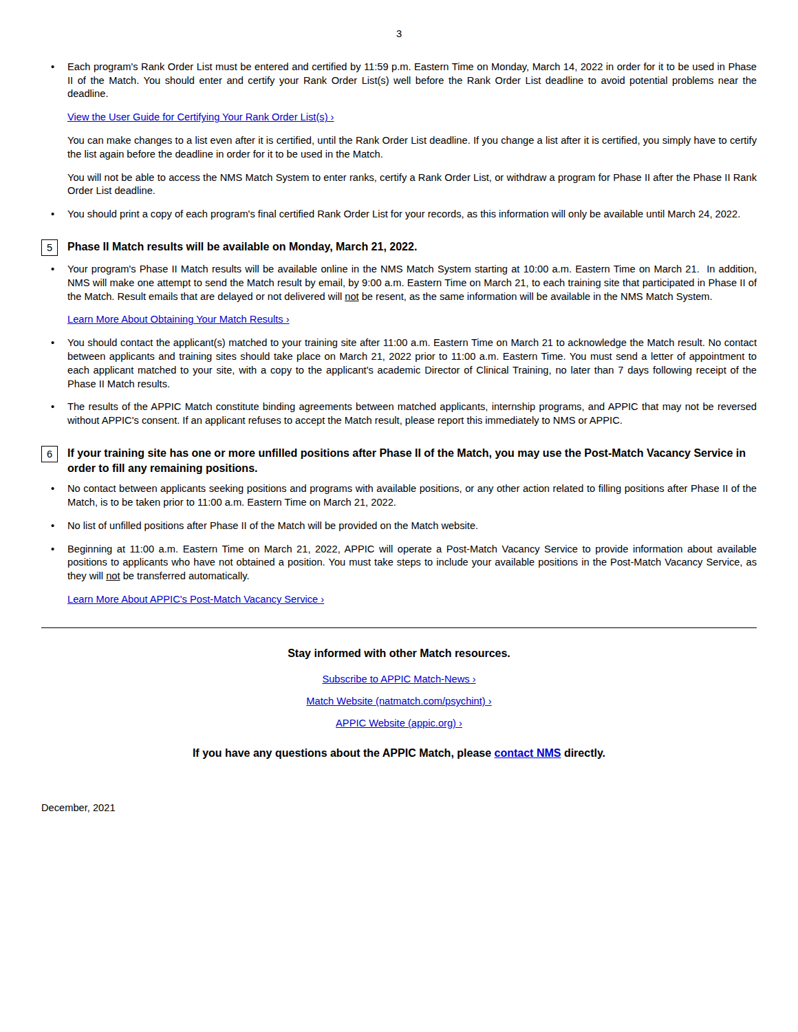3
Each program's Rank Order List must be entered and certified by 11:59 p.m. Eastern Time on Monday, March 14, 2022 in order for it to be used in Phase II of the Match. You should enter and certify your Rank Order List(s) well before the Rank Order List deadline to avoid potential problems near the deadline.
View the User Guide for Certifying Your Rank Order List(s) ›
You can make changes to a list even after it is certified, until the Rank Order List deadline. If you change a list after it is certified, you simply have to certify the list again before the deadline in order for it to be used in the Match.
You will not be able to access the NMS Match System to enter ranks, certify a Rank Order List, or withdraw a program for Phase II after the Phase II Rank Order List deadline.
You should print a copy of each program's final certified Rank Order List for your records, as this information will only be available until March 24, 2022.
5
Phase II Match results will be available on Monday, March 21, 2022.
Your program's Phase II Match results will be available online in the NMS Match System starting at 10:00 a.m. Eastern Time on March 21. In addition, NMS will make one attempt to send the Match result by email, by 9:00 a.m. Eastern Time on March 21, to each training site that participated in Phase II of the Match. Result emails that are delayed or not delivered will not be resent, as the same information will be available in the NMS Match System.
Learn More About Obtaining Your Match Results ›
You should contact the applicant(s) matched to your training site after 11:00 a.m. Eastern Time on March 21 to acknowledge the Match result. No contact between applicants and training sites should take place on March 21, 2022 prior to 11:00 a.m. Eastern Time. You must send a letter of appointment to each applicant matched to your site, with a copy to the applicant's academic Director of Clinical Training, no later than 7 days following receipt of the Phase II Match results.
The results of the APPIC Match constitute binding agreements between matched applicants, internship programs, and APPIC that may not be reversed without APPIC's consent. If an applicant refuses to accept the Match result, please report this immediately to NMS or APPIC.
6
If your training site has one or more unfilled positions after Phase II of the Match, you may use the Post-Match Vacancy Service in order to fill any remaining positions.
No contact between applicants seeking positions and programs with available positions, or any other action related to filling positions after Phase II of the Match, is to be taken prior to 11:00 a.m. Eastern Time on March 21, 2022.
No list of unfilled positions after Phase II of the Match will be provided on the Match website.
Beginning at 11:00 a.m. Eastern Time on March 21, 2022, APPIC will operate a Post-Match Vacancy Service to provide information about available positions to applicants who have not obtained a position. You must take steps to include your available positions in the Post-Match Vacancy Service, as they will not be transferred automatically.
Learn More About APPIC's Post-Match Vacancy Service ›
Stay informed with other Match resources.
Subscribe to APPIC Match-News ›
Match Website (natmatch.com/psychint) ›
APPIC Website (appic.org) ›
If you have any questions about the APPIC Match, please contact NMS directly.
December, 2021